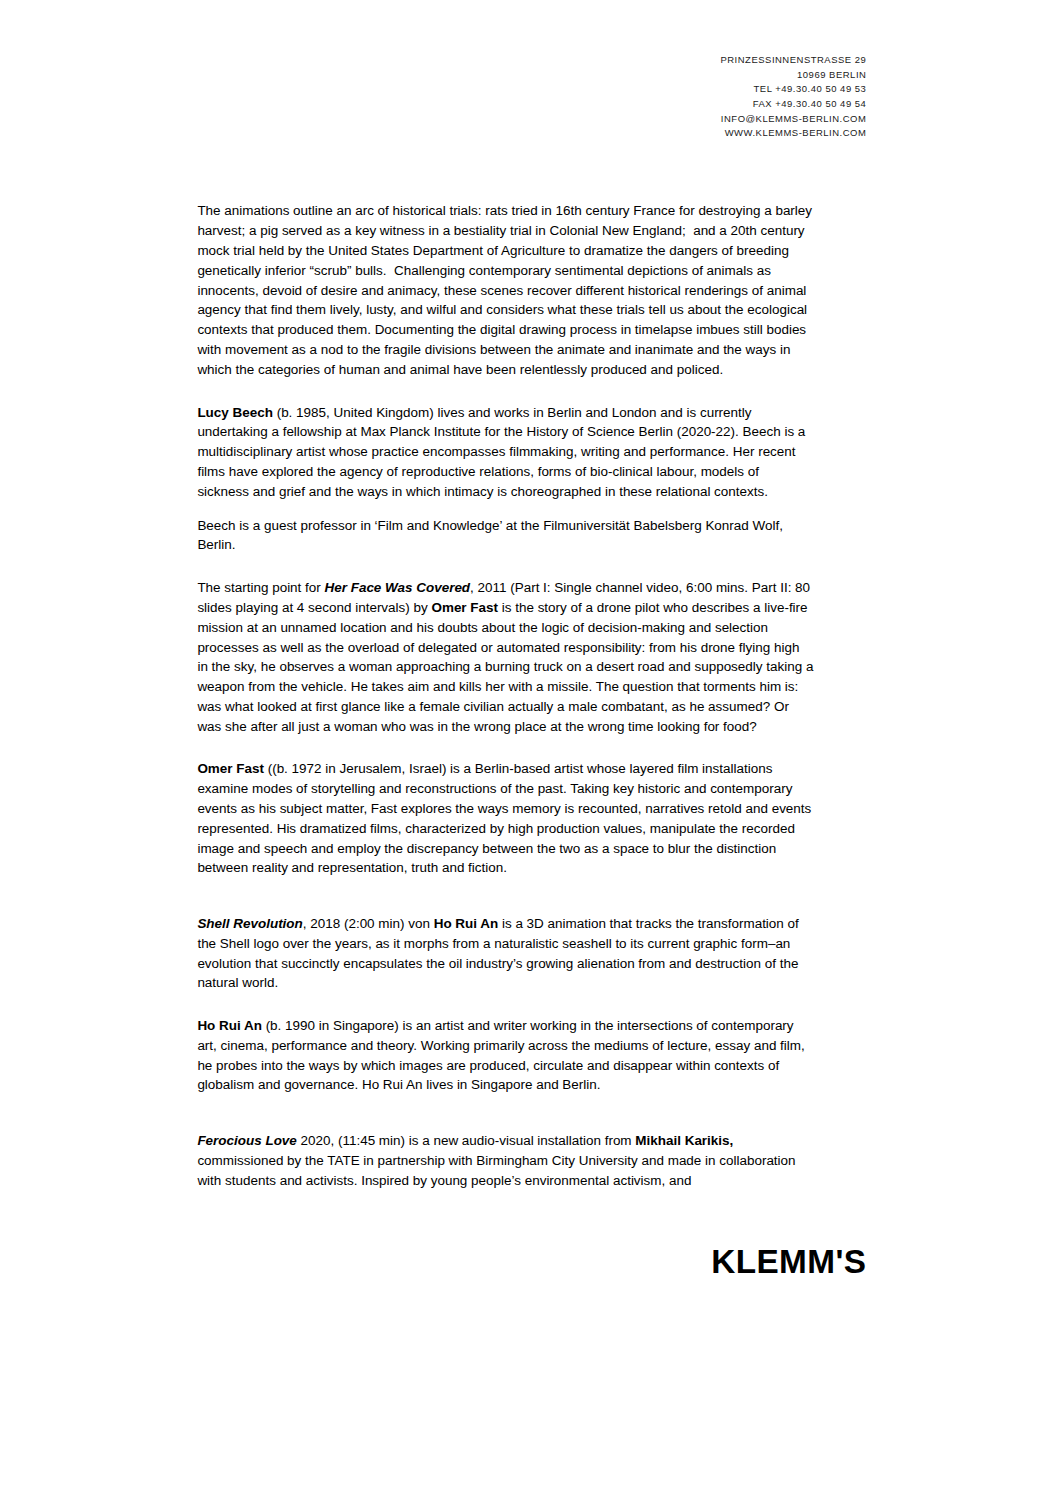PRINZESSINNENSTRASSE 29
10969 BERLIN
TEL +49.30.40 50 49 53
FAX +49.30.40 50 49 54
INFO@KLEMMS-BERLIN.COM
WWW.KLEMMS-BERLIN.COM
The animations outline an arc of historical trials: rats tried in 16th century France for destroying a barley harvest; a pig served as a key witness in a bestiality trial in Colonial New England; and a 20th century mock trial held by the United States Department of Agriculture to dramatize the dangers of breeding genetically inferior “scrub” bulls. Challenging contemporary sentimental depictions of animals as innocents, devoid of desire and animacy, these scenes recover different historical renderings of animal agency that find them lively, lusty, and wilful and considers what these trials tell us about the ecological contexts that produced them. Documenting the digital drawing process in timelapse imbues still bodies with movement as a nod to the fragile divisions between the animate and inanimate and the ways in which the categories of human and animal have been relentlessly produced and policed.
Lucy Beech (b. 1985, United Kingdom) lives and works in Berlin and London and is currently undertaking a fellowship at Max Planck Institute for the History of Science Berlin (2020-22). Beech is a multidisciplinary artist whose practice encompasses filmmaking, writing and performance. Her recent films have explored the agency of reproductive relations, forms of bio-clinical labour, models of sickness and grief and the ways in which intimacy is choreographed in these relational contexts.
Beech is a guest professor in ‘Film and Knowledge’ at the Filmuniversität Babelsberg Konrad Wolf, Berlin.
The starting point for Her Face Was Covered, 2011 (Part I: Single channel video, 6:00 mins. Part II: 80 slides playing at 4 second intervals) by Omer Fast is the story of a drone pilot who describes a live-fire mission at an unnamed location and his doubts about the logic of decision-making and selection processes as well as the overload of delegated or automated responsibility: from his drone flying high in the sky, he observes a woman approaching a burning truck on a desert road and supposedly taking a weapon from the vehicle. He takes aim and kills her with a missile. The question that torments him is: was what looked at first glance like a female civilian actually a male combatant, as he assumed? Or was she after all just a woman who was in the wrong place at the wrong time looking for food?
Omer Fast ((b. 1972 in Jerusalem, Israel) is a Berlin-based artist whose layered film installations examine modes of storytelling and reconstructions of the past. Taking key historic and contemporary events as his subject matter, Fast explores the ways memory is recounted, narratives retold and events represented. His dramatized films, characterized by high production values, manipulate the recorded image and speech and employ the discrepancy between the two as a space to blur the distinction between reality and representation, truth and fiction.
Shell Revolution, 2018 (2:00 min) von Ho Rui An is a 3D animation that tracks the transformation of the Shell logo over the years, as it morphs from a naturalistic seashell to its current graphic form–an evolution that succinctly encapsulates the oil industry’s growing alienation from and destruction of the natural world.
Ho Rui An (b. 1990 in Singapore) is an artist and writer working in the intersections of contemporary art, cinema, performance and theory. Working primarily across the mediums of lecture, essay and film, he probes into the ways by which images are produced, circulate and disappear within contexts of globalism and governance. Ho Rui An lives in Singapore and Berlin.
Ferocious Love 2020, (11:45 min) is a new audio-visual installation from Mikhail Karikis, commissioned by the TATE in partnership with Birmingham City University and made in collaboration with students and activists. Inspired by young people’s environmental activism, and
KLEMM'S